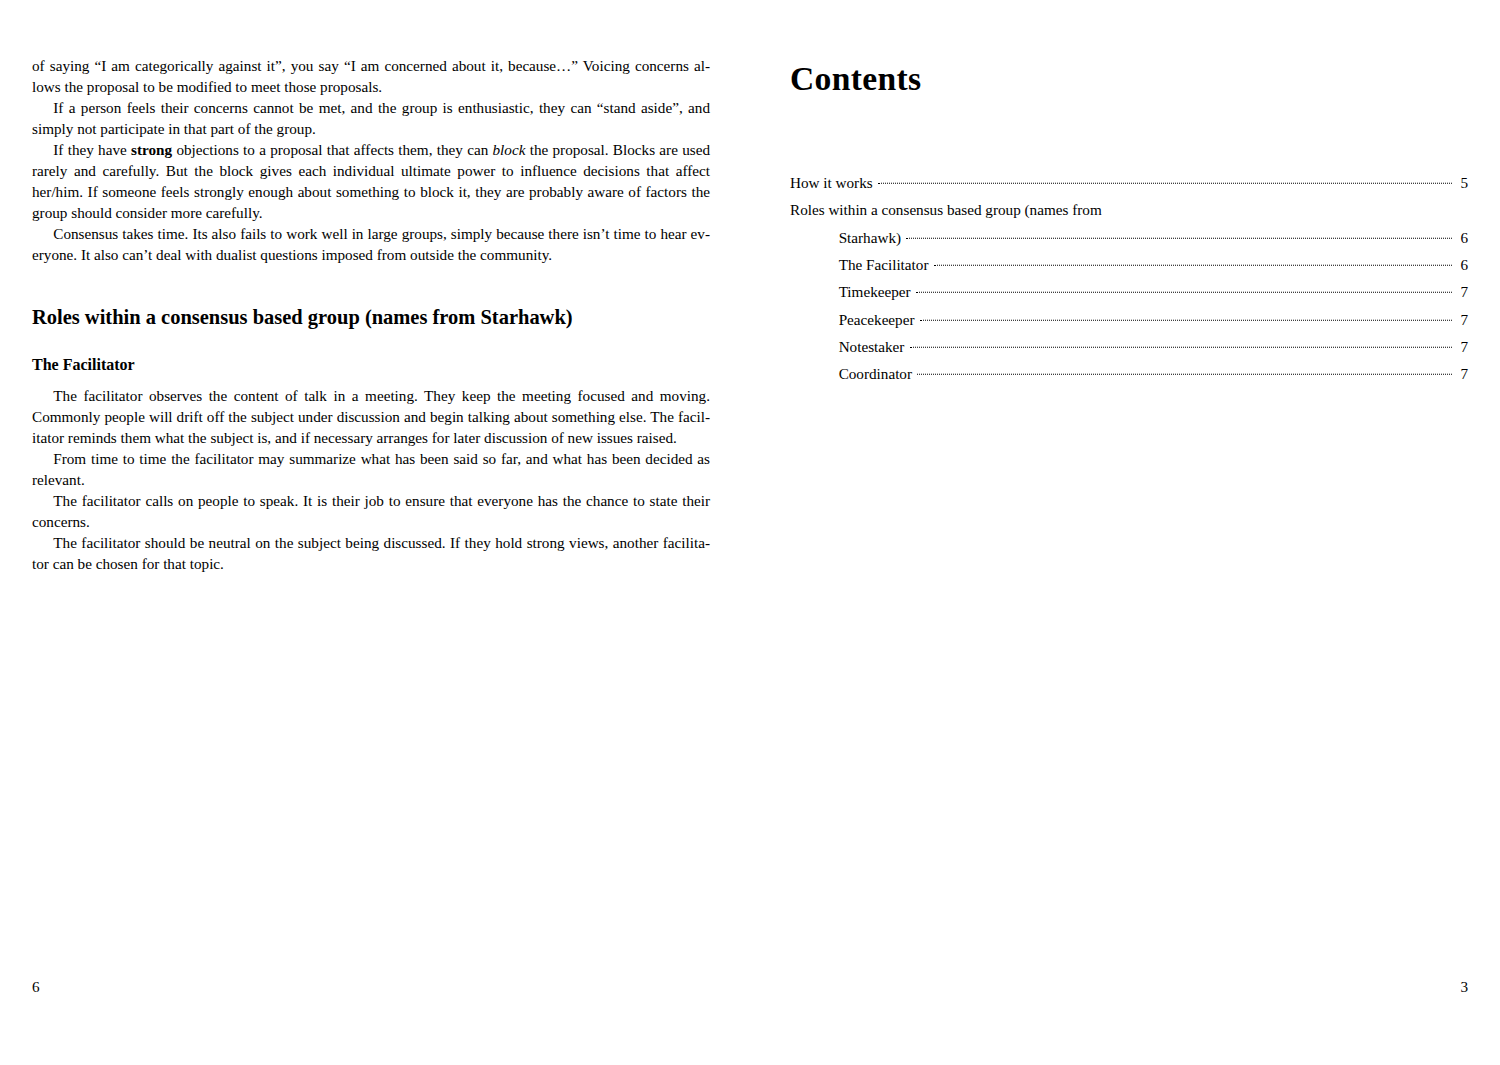of saying “I am categorically against it”, you say “I am concerned about it, because…” Voicing concerns allows the proposal to be modified to meet those proposals.
If a person feels their concerns cannot be met, and the group is enthusiastic, they can “stand aside”, and simply not participate in that part of the group.
If they have strong objections to a proposal that affects them, they can block the proposal. Blocks are used rarely and carefully. But the block gives each individual ultimate power to influence decisions that affect her/him. If someone feels strongly enough about something to block it, they are probably aware of factors the group should consider more carefully.
Consensus takes time. Its also fails to work well in large groups, simply because there isn’t time to hear everyone. It also can’t deal with dualist questions imposed from outside the community.
Roles within a consensus based group (names from Starhawk)
The Facilitator
The facilitator observes the content of talk in a meeting. They keep the meeting focused and moving. Commonly people will drift off the subject under discussion and begin talking about something else. The facilitator reminds them what the subject is, and if necessary arranges for later discussion of new issues raised.
From time to time the facilitator may summarize what has been said so far, and what has been decided as relevant.
The facilitator calls on people to speak. It is their job to ensure that everyone has the chance to state their concerns.
The facilitator should be neutral on the subject being discussed. If they hold strong views, another facilitator can be chosen for that topic.
6
Contents
How it works 5
Roles within a consensus based group (names from
Starhawk) 6
The Facilitator 6
Timekeeper 7
Peacekeeper 7
Notestaker 7
Coordinator 7
3